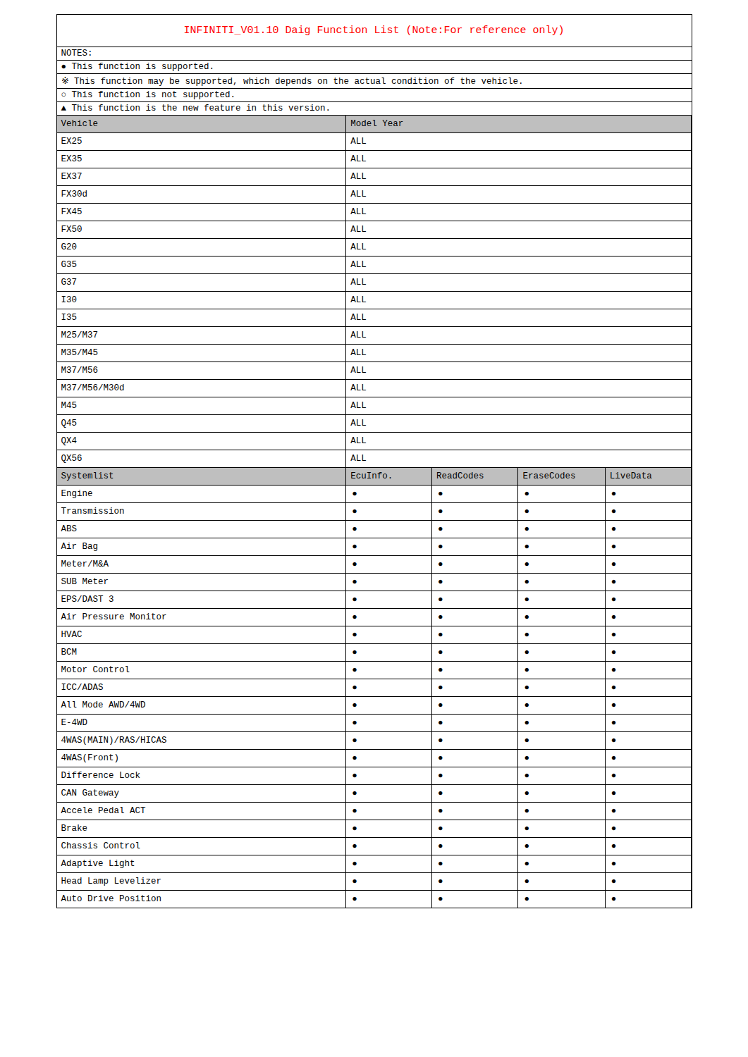INFINITI_V01.10 Daig Function List (Note:For reference only)
NOTES:
● This function is supported.
※ This function may be supported, which depends on the actual condition of the vehicle.
○ This function is not supported.
▲ This function is the new feature in this version.
| Vehicle | Model Year |
| EX25 | ALL |
| EX35 | ALL |
| EX37 | ALL |
| FX30d | ALL |
| FX45 | ALL |
| FX50 | ALL |
| G20 | ALL |
| G35 | ALL |
| G37 | ALL |
| I30 | ALL |
| I35 | ALL |
| M25/M37 | ALL |
| M35/M45 | ALL |
| M37/M56 | ALL |
| M37/M56/M30d | ALL |
| M45 | ALL |
| Q45 | ALL |
| QX4 | ALL |
| QX56 | ALL |
| Systemlist | EcuInfo. | ReadCodes | EraseCodes | LiveData |
| Engine | ● | ● | ● | ● |
| Transmission | ● | ● | ● | ● |
| ABS | ● | ● | ● | ● |
| Air Bag | ● | ● | ● | ● |
| Meter/M&A | ● | ● | ● | ● |
| SUB Meter | ● | ● | ● | ● |
| EPS/DAST 3 | ● | ● | ● | ● |
| Air Pressure Monitor | ● | ● | ● | ● |
| HVAC | ● | ● | ● | ● |
| BCM | ● | ● | ● | ● |
| Motor Control | ● | ● | ● | ● |
| ICC/ADAS | ● | ● | ● | ● |
| All Mode AWD/4WD | ● | ● | ● | ● |
| E-4WD | ● | ● | ● | ● |
| 4WAS(MAIN)/RAS/HICAS | ● | ● | ● | ● |
| 4WAS(Front) | ● | ● | ● | ● |
| Difference Lock | ● | ● | ● | ● |
| CAN Gateway | ● | ● | ● | ● |
| Accele Pedal ACT | ● | ● | ● | ● |
| Brake | ● | ● | ● | ● |
| Chassis Control | ● | ● | ● | ● |
| Adaptive Light | ● | ● | ● | ● |
| Head Lamp Levelizer | ● | ● | ● | ● |
| Auto Drive Position | ● | ● | ● | ● |